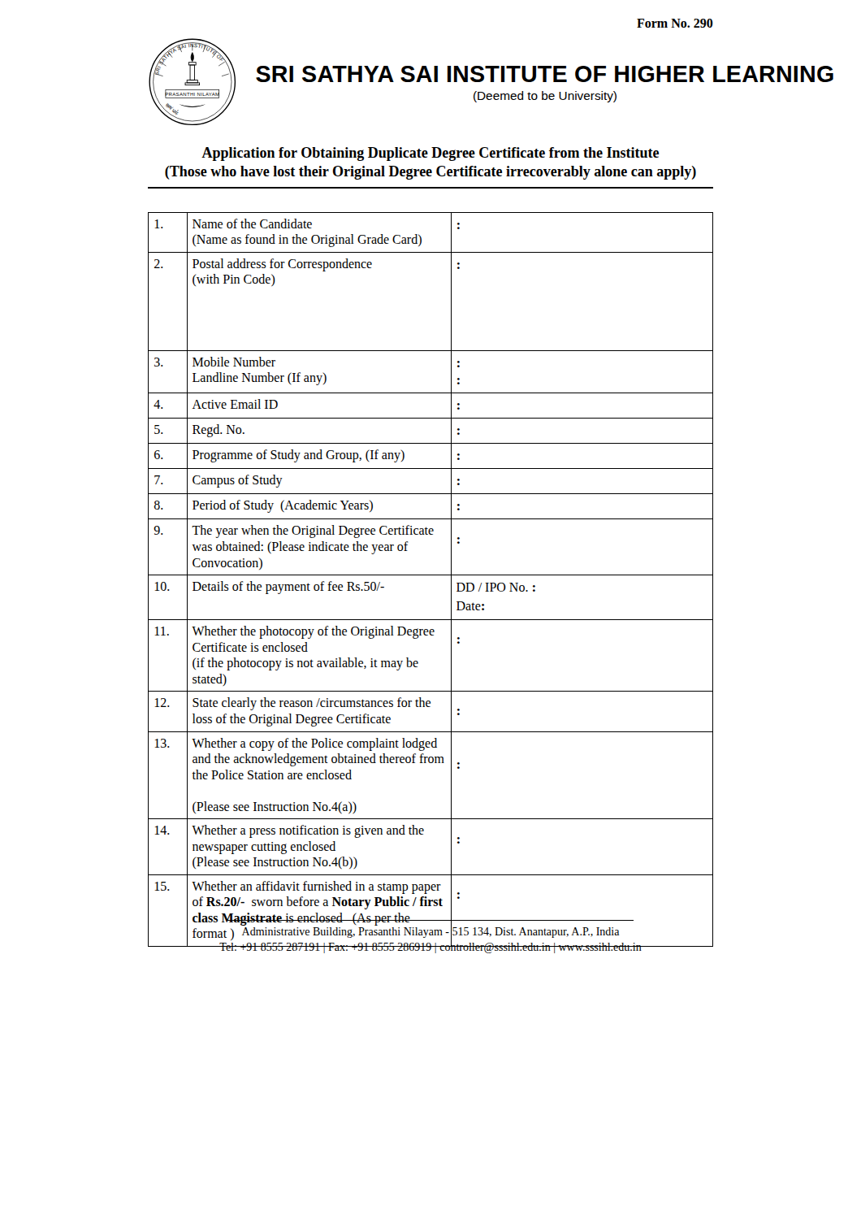Form No. 290
SRI SATHYA SAI INSTITUTE OF PRASANTHI NILAYAM सत्यं धर्मः
SRI SATHYA SAI INSTITUTE OF HIGHER LEARNING
(Deemed to be University)
Application for Obtaining Duplicate Degree Certificate from the Institute
(Those who have lost their Original Degree Certificate irrecoverably alone can apply)
| 1. | Name of the Candidate (Name as found in the Original Grade Card) | : |
| 2. | Postal address for Correspondence (with Pin Code) | : |
| 3. | Mobile Number Landline Number (If any) | : : |
| 4. | Active Email ID | : |
| 5. | Regd. No. | : |
| 6. | Programme of Study and Group, (If any) | : |
| 7. | Campus of Study | : |
| 8. | Period of Study (Academic Years) | : |
| 9. | The year when the Original Degree Certificate was obtained: (Please indicate the year of Convocation) | : |
| 10. | Details of the payment of fee Rs.50/- | DD / IPO No. : Date : |
| 11. | Whether the photocopy of the Original Degree Certificate is enclosed (if the photocopy is not available, it may be stated) | : |
| 12. | State clearly the reason /circumstances for the loss of the Original Degree Certificate | : |
| 13. | Whether a copy of the Police complaint lodged and the acknowledgement obtained thereof from the Police Station are enclosed (Please see Instruction No.4(a)) | : |
| 14. | Whether a press notification is given and the newspaper cutting enclosed (Please see Instruction No.4(b)) | : |
| 15. | Whether an affidavit furnished in a stamp paper of Rs.20/- sworn before a Notary Public / first class Magistrate is enclosed (As per the format ) | : |
Administrative Building, Prasanthi Nilayam - 515 134, Dist. Anantapur, A.P., India
Tel: +91 8555 287191 | Fax: +91 8555 286919 | controller@sssihl.edu.in | www.sssihl.edu.in